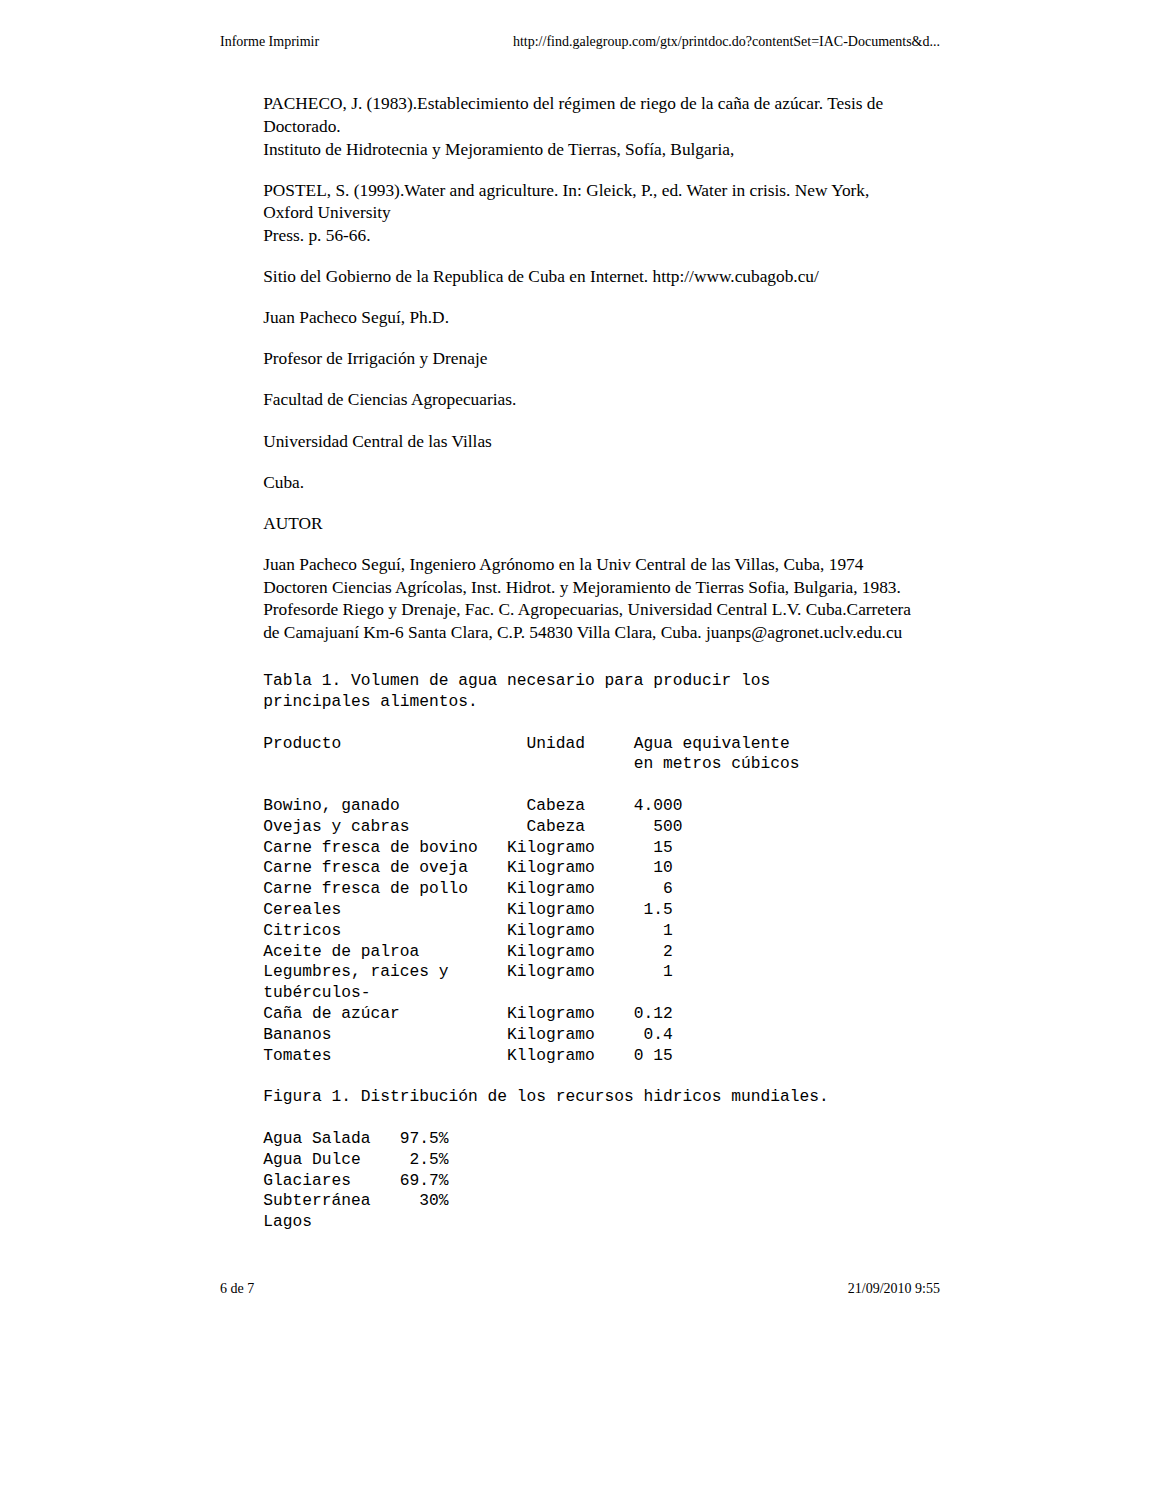Informe Imprimir
http://find.galegroup.com/gtx/printdoc.do?contentSet=IAC-Documents&d...
PACHECO, J. (1983).Establecimiento del régimen de riego de la caña de azúcar. Tesis de Doctorado.
Instituto de Hidrotecnia y Mejoramiento de Tierras, Sofía, Bulgaria,
POSTEL, S. (1993).Water and agriculture. In: Gleick, P., ed. Water in crisis. New York, Oxford University
Press. p. 56-66.
Sitio del Gobierno de la Republica de Cuba en Internet. http://www.cubagob.cu/
Juan Pacheco Seguí, Ph.D.
Profesor de Irrigación y Drenaje
Facultad de Ciencias Agropecuarias.
Universidad Central de las Villas
Cuba.
AUTOR
Juan Pacheco Seguí, Ingeniero Agrónomo en la Univ Central de las Villas, Cuba, 1974 Doctoren Ciencias Agrícolas, Inst. Hidrot. y Mejoramiento de Tierras Sofia, Bulgaria, 1983. Profesorde Riego y Drenaje, Fac. C. Agropecuarias, Universidad Central L.V. Cuba.Carretera de Camajuaní Km-6 Santa Clara, C.P. 54830 Villa Clara, Cuba. juanps@agronet.uclv.edu.cu
Tabla 1. Volumen de agua necesario para producir los
principales alimentos.

Producto                   Unidad     Agua equivalente
                                      en metros cúbicos

Bowino, ganado             Cabeza     4.000
Ovejas y cabras            Cabeza       500
Carne fresca de bovino   Kilogramo      15
Carne fresca de oveja    Kilogramo      10
Carne fresca de pollo    Kilogramo       6
Cereales                 Kilogramo     1.5
Citricos                 Kilogramo       1
Aceite de palroa         Kilogramo       2
Legumbres, raices y      Kilogramo       1
tubérculos-
Caña de azúcar           Kilogramo    0.12
Bananos                  Kilogramo     0.4
Tomates                  Kllogramo    0 15

Figura 1. Distribución de los recursos hidricos mundiales.

Agua Salada   97.5%
Agua Dulce     2.5%
Glaciares     69.7%
Subterránea     30%
Lagos
6 de 7
21/09/2010 9:55